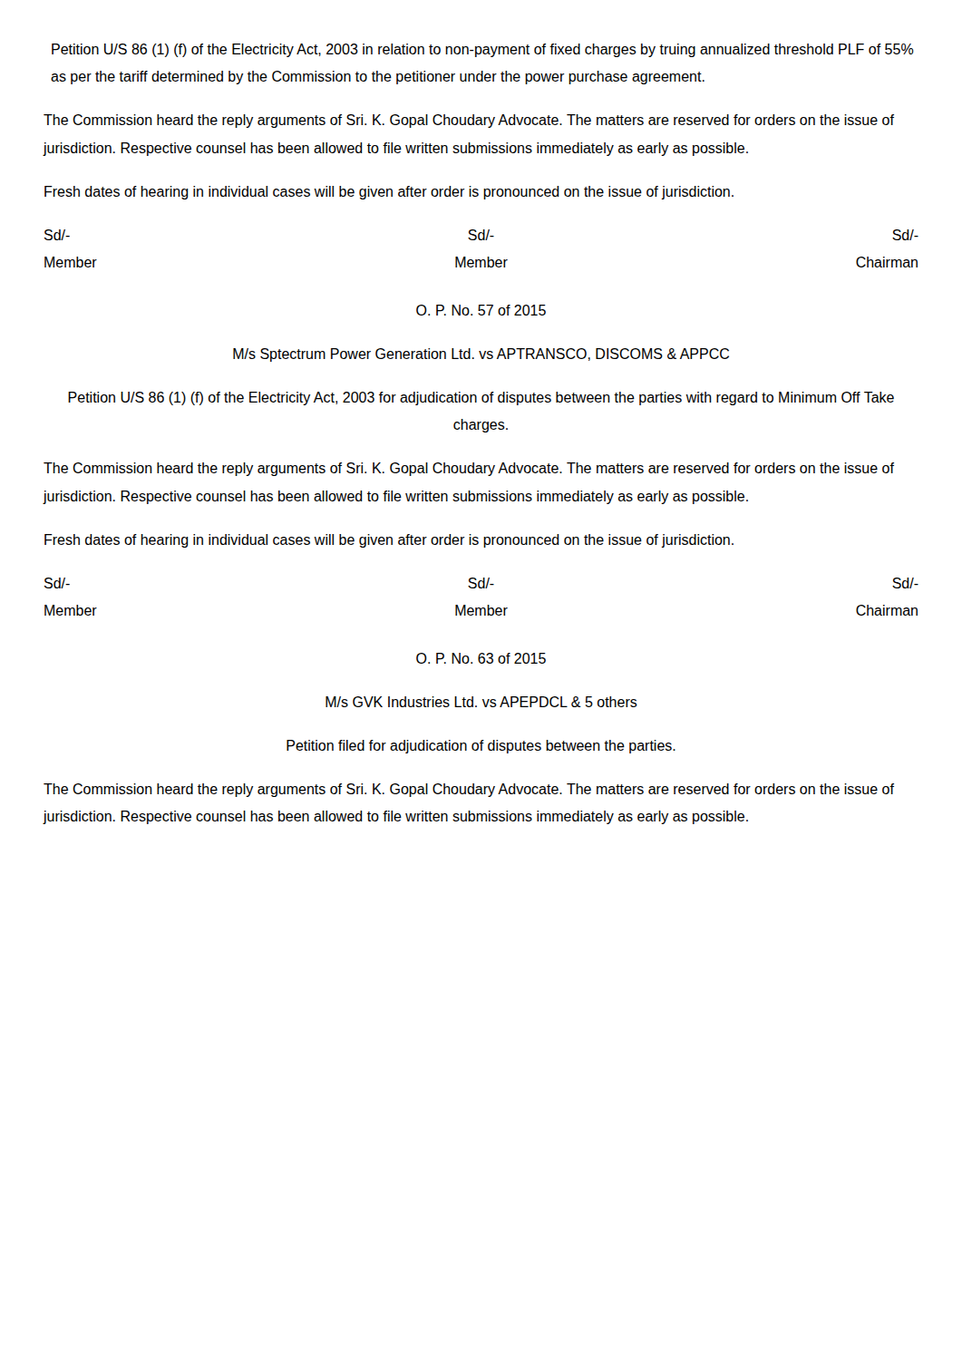Petition U/S 86 (1) (f) of the Electricity Act, 2003 in relation to non-payment of fixed charges by truing annualized threshold PLF of 55% as per the tariff determined by the Commission to the petitioner under the power purchase agreement.
The Commission heard the reply arguments of Sri. K. Gopal Choudary Advocate. The matters are reserved for orders on the issue of jurisdiction. Respective counsel has been allowed to file written submissions immediately as early as possible.
Fresh dates of hearing in individual cases will be given after order is pronounced on the issue of jurisdiction.
| Sd/- | Sd/- | Sd/- |
| Member | Member | Chairman |
O. P. No. 57 of 2015
M/s Sptectrum Power Generation Ltd. vs APTRANSCO, DISCOMS & APPCC
Petition U/S 86 (1) (f) of the Electricity Act, 2003 for adjudication of disputes between the parties with regard to Minimum Off Take charges.
The Commission heard the reply arguments of Sri. K. Gopal Choudary Advocate. The matters are reserved for orders on the issue of jurisdiction. Respective counsel has been allowed to file written submissions immediately as early as possible.
Fresh dates of hearing in individual cases will be given after order is pronounced on the issue of jurisdiction.
| Sd/- | Sd/- | Sd/- |
| Member | Member | Chairman |
O. P. No. 63 of 2015
M/s GVK Industries Ltd. vs APEPDCL & 5 others
Petition filed for adjudication of disputes between the parties.
The Commission heard the reply arguments of Sri. K. Gopal Choudary Advocate. The matters are reserved for orders on the issue of jurisdiction. Respective counsel has been allowed to file written submissions immediately as early as possible.